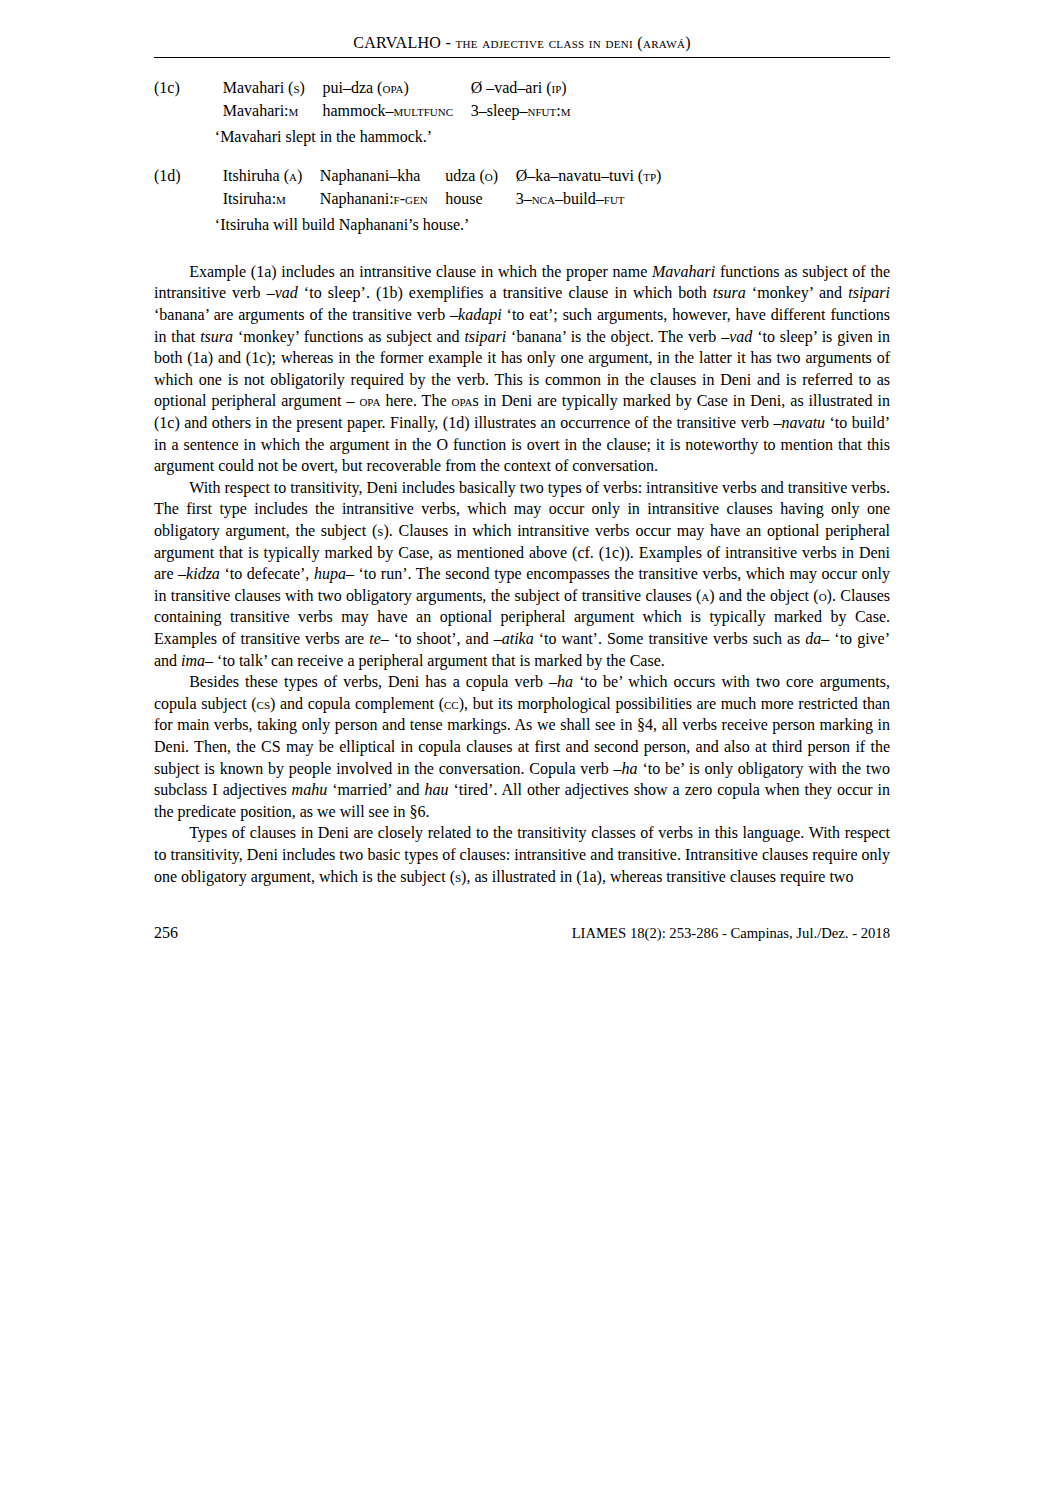Carvalho - the adjective class in deni (arawá)
| (1c) | Mavahari ( s ) | pui–dza ( opa ) | Ø –vad–ari ( ip ) |
| | Mavahari: m | hammock– multfunc | 3–sleep– nfut : m |
‘Mavahari slept in the hammock.’
| (1d) | Itshiruha ( a ) | Naphanani–kha | udza ( o ) | Ø–ka–navatu–tuvi ( tp ) |
| | Itsiruha: m | Naphanani: f-gen | house | 3– nca –build– fut |
‘Itsiruha will build Naphanani’s house.’
Example (1a) includes an intransitive clause in which the proper name Mavahari functions as subject of the intransitive verb –vad ‘to sleep’. (1b) exemplifies a transitive clause in which both tsura ‘monkey’ and tsipari ‘banana’ are arguments of the transitive verb –kadapi ‘to eat’; such arguments, however, have different functions in that tsura ‘monkey’ functions as subject and tsipari ‘banana’ is the object. The verb –vad ‘to sleep’ is given in both (1a) and (1c); whereas in the former example it has only one argument, in the latter it has two arguments of which one is not obligatorily required by the verb. This is common in the clauses in Deni and is referred to as optional peripheral argument – opa here. The opas in Deni are typically marked by Case in Deni, as illustrated in (1c) and others in the present paper. Finally, (1d) illustrates an occurrence of the transitive verb –navatu ‘to build’ in a sentence in which the argument in the O function is overt in the clause; it is noteworthy to mention that this argument could not be overt, but recoverable from the context of conversation.
With respect to transitivity, Deni includes basically two types of verbs: intransitive verbs and transitive verbs. The first type includes the intransitive verbs, which may occur only in intransitive clauses having only one obligatory argument, the subject (s). Clauses in which intransitive verbs occur may have an optional peripheral argument that is typically marked by Case, as mentioned above (cf. (1c)). Examples of intransitive verbs in Deni are –kidza ‘to defecate’, hupa– ‘to run’. The second type encompasses the transitive verbs, which may occur only in transitive clauses with two obligatory arguments, the subject of transitive clauses (a) and the object (o). Clauses containing transitive verbs may have an optional peripheral argument which is typically marked by Case. Examples of transitive verbs are te– ‘to shoot’, and –atika ‘to want’. Some transitive verbs such as da– ‘to give’ and ima– ‘to talk’ can receive a peripheral argument that is marked by the Case.
Besides these types of verbs, Deni has a copula verb –ha ‘to be’ which occurs with two core arguments, copula subject (cs) and copula complement (cc), but its morphological possibilities are much more restricted than for main verbs, taking only person and tense markings. As we shall see in §4, all verbs receive person marking in Deni. Then, the CS may be elliptical in copula clauses at first and second person, and also at third person if the subject is known by people involved in the conversation. Copula verb –ha ‘to be’ is only obligatory with the two subclass I adjectives mahu ‘married’ and hau ‘tired’. All other adjectives show a zero copula when they occur in the predicate position, as we will see in §6.
Types of clauses in Deni are closely related to the transitivity classes of verbs in this language. With respect to transitivity, Deni includes two basic types of clauses: intransitive and transitive. Intransitive clauses require only one obligatory argument, which is the subject (s), as illustrated in (1a), whereas transitive clauses require two
256 LIAMES 18(2): 253-286 - Campinas, Jul./Dez. - 2018